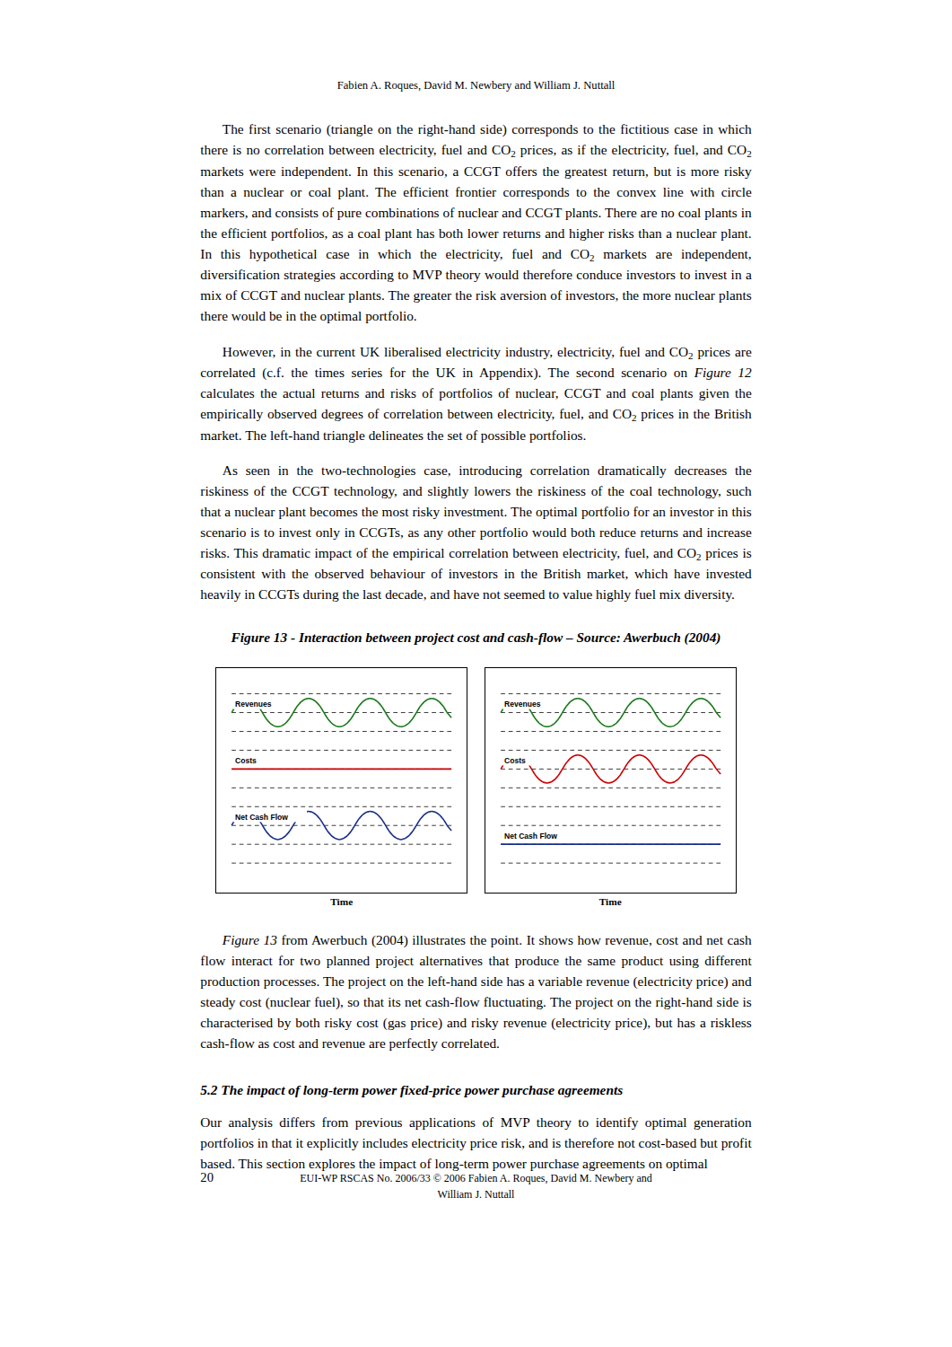Fabien A. Roques, David M. Newbery and William J. Nuttall
The first scenario (triangle on the right-hand side) corresponds to the fictitious case in which there is no correlation between electricity, fuel and CO2 prices, as if the electricity, fuel, and CO2 markets were independent. In this scenario, a CCGT offers the greatest return, but is more risky than a nuclear or coal plant. The efficient frontier corresponds to the convex line with circle markers, and consists of pure combinations of nuclear and CCGT plants. There are no coal plants in the efficient portfolios, as a coal plant has both lower returns and higher risks than a nuclear plant. In this hypothetical case in which the electricity, fuel and CO2 markets are independent, diversification strategies according to MVP theory would therefore conduce investors to invest in a mix of CCGT and nuclear plants. The greater the risk aversion of investors, the more nuclear plants there would be in the optimal portfolio.
However, in the current UK liberalised electricity industry, electricity, fuel and CO2 prices are correlated (c.f. the times series for the UK in Appendix). The second scenario on Figure 12 calculates the actual returns and risks of portfolios of nuclear, CCGT and coal plants given the empirically observed degrees of correlation between electricity, fuel, and CO2 prices in the British market. The left-hand triangle delineates the set of possible portfolios.
As seen in the two-technologies case, introducing correlation dramatically decreases the riskiness of the CCGT technology, and slightly lowers the riskiness of the coal technology, such that a nuclear plant becomes the most risky investment. The optimal portfolio for an investor in this scenario is to invest only in CCGTs, as any other portfolio would both reduce returns and increase risks. This dramatic impact of the empirical correlation between electricity, fuel, and CO2 prices is consistent with the observed behaviour of investors in the British market, which have invested heavily in CCGTs during the last decade, and have not seemed to value highly fuel mix diversity.
Figure 13 - Interaction between project cost and cash-flow – Source: Awerbuch (2004)
Revenues Costs Net Cash Flow
Time
Revenues Costs Net Cash Flow
Time
Figure 13 from Awerbuch (2004) illustrates the point. It shows how revenue, cost and net cash flow interact for two planned project alternatives that produce the same product using different production processes. The project on the left-hand side has a variable revenue (electricity price) and steady cost (nuclear fuel), so that its net cash-flow fluctuating. The project on the right-hand side is characterised by both risky cost (gas price) and risky revenue (electricity price), but has a riskless cash-flow as cost and revenue are perfectly correlated.
5.2 The impact of long-term power fixed-price power purchase agreements
Our analysis differs from previous applications of MVP theory to identify optimal generation portfolios in that it explicitly includes electricity price risk, and is therefore not cost-based but profit based. This section explores the impact of long-term power purchase agreements on optimal
20
EUI-WP RSCAS No. 2006/33 © 2006 Fabien A. Roques, David M. Newbery and William J. Nuttall